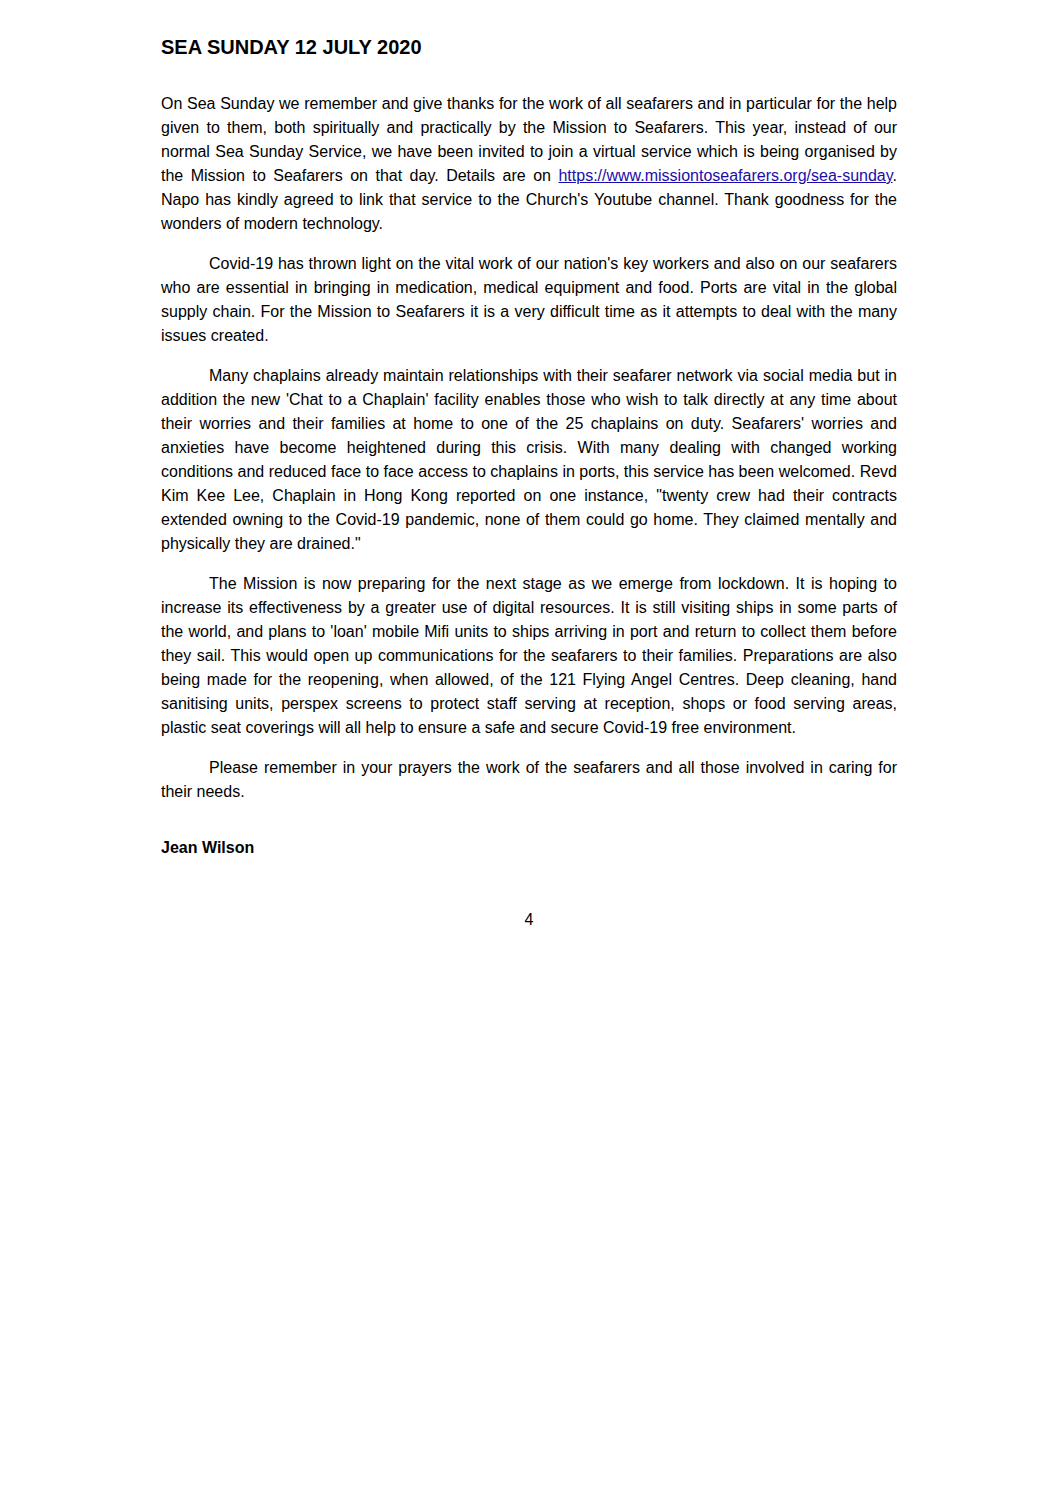SEA SUNDAY 12 JULY 2020
On Sea Sunday we remember and give thanks for the work of all seafarers and in particular for the help given to them, both spiritually and practically by the Mission to Seafarers. This year, instead of our normal Sea Sunday Service, we have been invited to join a virtual service which is being organised by the Mission to Seafarers on that day. Details are on https://www.missiontoseafarers.org/sea-sunday. Napo has kindly agreed to link that service to the Church's Youtube channel. Thank goodness for the wonders of modern technology.
Covid-19 has thrown light on the vital work of our nation's key workers and also on our seafarers who are essential in bringing in medication, medical equipment and food. Ports are vital in the global supply chain. For the Mission to Seafarers it is a very difficult time as it attempts to deal with the many issues created.
Many chaplains already maintain relationships with their seafarer network via social media but in addition the new 'Chat to a Chaplain' facility enables those who wish to talk directly at any time about their worries and their families at home to one of the 25 chaplains on duty. Seafarers' worries and anxieties have become heightened during this crisis. With many dealing with changed working conditions and reduced face to face access to chaplains in ports, this service has been welcomed. Revd Kim Kee Lee, Chaplain in Hong Kong reported on one instance, "twenty crew had their contracts extended owning to the Covid-19 pandemic, none of them could go home. They claimed mentally and physically they are drained."
The Mission is now preparing for the next stage as we emerge from lockdown. It is hoping to increase its effectiveness by a greater use of digital resources. It is still visiting ships in some parts of the world, and plans to 'loan' mobile Mifi units to ships arriving in port and return to collect them before they sail. This would open up communications for the seafarers to their families. Preparations are also being made for the reopening, when allowed, of the 121 Flying Angel Centres. Deep cleaning, hand sanitising units, perspex screens to protect staff serving at reception, shops or food serving areas, plastic seat coverings will all help to ensure a safe and secure Covid-19 free environment.
Please remember in your prayers the work of the seafarers and all those involved in caring for their needs.
Jean Wilson
4